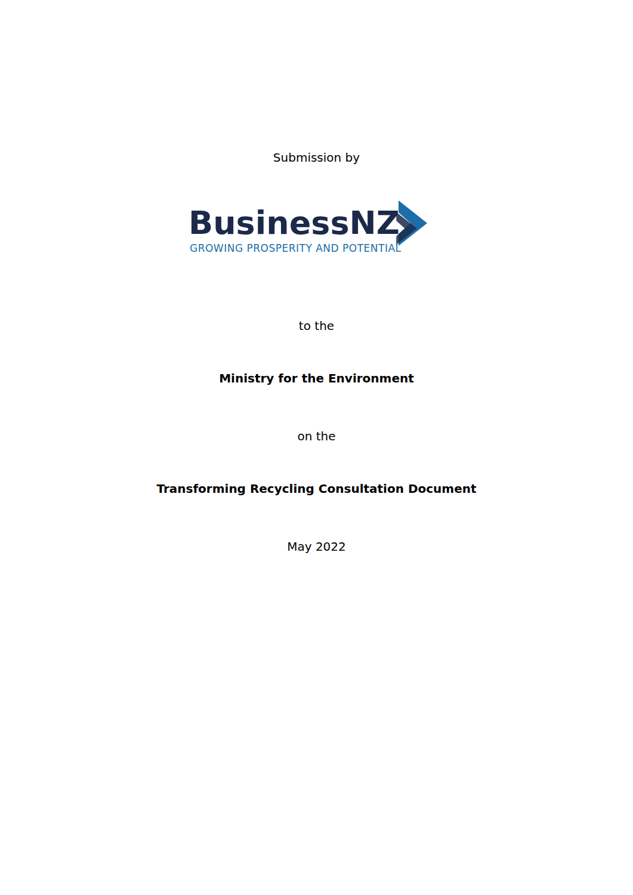Submission by
BusinessNZ logo BusinessNZ GROWING PROSPERITY AND POTENTIAL
to the
Ministry for the Environment
on the
Transforming Recycling Consultation Document
May 2022